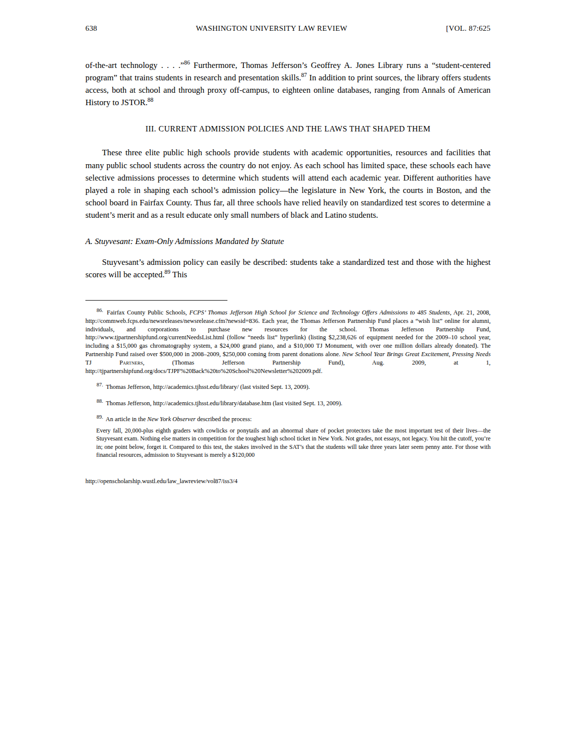638 Washington University Law Review [VOL. 87:625
of-the-art technology . . . .”86 Furthermore, Thomas Jefferson’s Geoffrey A. Jones Library runs a “student-centered program” that trains students in research and presentation skills.87 In addition to print sources, the library offers students access, both at school and through proxy off-campus, to eighteen online databases, ranging from Annals of American History to JSTOR.88
III. Current Admission Policies and the Laws That Shaped Them
These three elite public high schools provide students with academic opportunities, resources and facilities that many public school students across the country do not enjoy. As each school has limited space, these schools each have selective admissions processes to determine which students will attend each academic year. Different authorities have played a role in shaping each school’s admission policy—the legislature in New York, the courts in Boston, and the school board in Fairfax County. Thus far, all three schools have relied heavily on standardized test scores to determine a student’s merit and as a result educate only small numbers of black and Latino students.
A. Stuyvesant: Exam-Only Admissions Mandated by Statute
Stuyvesant’s admission policy can easily be described: students take a standardized test and those with the highest scores will be accepted.89 This
86. Fairfax County Public Schools, FCPS’ Thomas Jefferson High School for Science and Technology Offers Admissions to 485 Students, Apr. 21, 2008, http://commweb.fcps.edu/newsreleases/newsrelease.cfm?newsid=836. Each year, the Thomas Jefferson Partnership Fund places a “wish list” online for alumni, individuals, and corporations to purchase new resources for the school. Thomas Jefferson Partnership Fund, http://www.tjpartnershipfund.org/currentNeedsList.html (follow “needs list” hyperlink) (listing $2,238,626 of equipment needed for the 2009–10 school year, including a $15,000 gas chromatography system, a $24,000 grand piano, and a $10,000 TJ Monument, with over one million dollars already donated). The Partnership Fund raised over $500,000 in 2008–2009, $250,000 coming from parent donations alone. New School Year Brings Great Excitement, Pressing Needs TJ Partners, (Thomas Jefferson Partnership Fund), Aug. 2009, at 1, http://tjpartnershipfund.org/docs/TJPF%20Back%20to%20School%20Newsletter%202009.pdf.
87. Thomas Jefferson, http://academics.tjhsst.edu/library/ (last visited Sept. 13, 2009).
88. Thomas Jefferson, http://academics.tjhsst.edu/library/database.htm (last visited Sept. 13, 2009).
89. An article in the New York Observer described the process:
Every fall, 20,000-plus eighth graders with cowlicks or ponytails and an abnormal share of pocket protectors take the most important test of their lives—the Stuyvesant exam. Nothing else matters in competition for the toughest high school ticket in New York. Not grades, not essays, not legacy. You hit the cutoff, you’re in; one point below, forget it. Compared to this test, the stakes involved in the SAT’s that the students will take three years later seem penny ante. For those with financial resources, admission to Stuyvesant is merely a $120,000
http://openscholarship.wustl.edu/law_lawreview/vol87/iss3/4